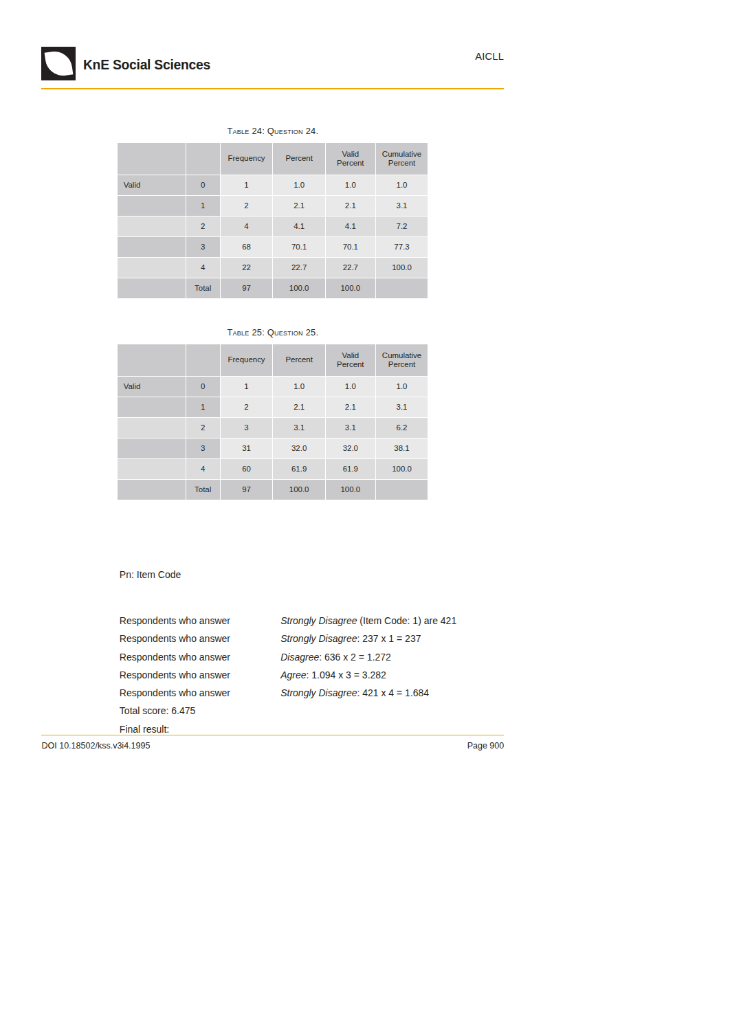KnE Social Sciences
AICLL
Table 24: Question 24.
| | | Frequency | Percent | Valid Percent | Cumulative Percent |
| --- | --- | --- | --- | --- | --- |
| Valid | 0 | 1 | 1.0 | 1.0 | 1.0 |
| | 1 | 2 | 2.1 | 2.1 | 3.1 |
| | 2 | 4 | 4.1 | 4.1 | 7.2 |
| | 3 | 68 | 70.1 | 70.1 | 77.3 |
| | 4 | 22 | 22.7 | 22.7 | 100.0 |
| | Total | 97 | 100.0 | 100.0 | |
Table 25: Question 25.
| | | Frequency | Percent | Valid Percent | Cumulative Percent |
| --- | --- | --- | --- | --- | --- |
| Valid | 0 | 1 | 1.0 | 1.0 | 1.0 |
| | 1 | 2 | 2.1 | 2.1 | 3.1 |
| | 2 | 3 | 3.1 | 3.1 | 6.2 |
| | 3 | 31 | 32.0 | 32.0 | 38.1 |
| | 4 | 60 | 61.9 | 61.9 | 100.0 |
| | Total | 97 | 100.0 | 100.0 | |
Pn: Item Code
Respondents who answer
Strongly Disagree (Item Code: 1) are 421
Respondents who answer
Strongly Disagree: 237 x 1 = 237
Respondents who answer
Disagree: 636 x 2 = 1.272
Respondents who answer
Agree: 1.094 x 3 = 3.282
Respondents who answer
Strongly Disagree: 421 x 4 = 1.684
Total score: 6.475
Final result:
DOI 10.18502/kss.v3i4.1995
Page 900